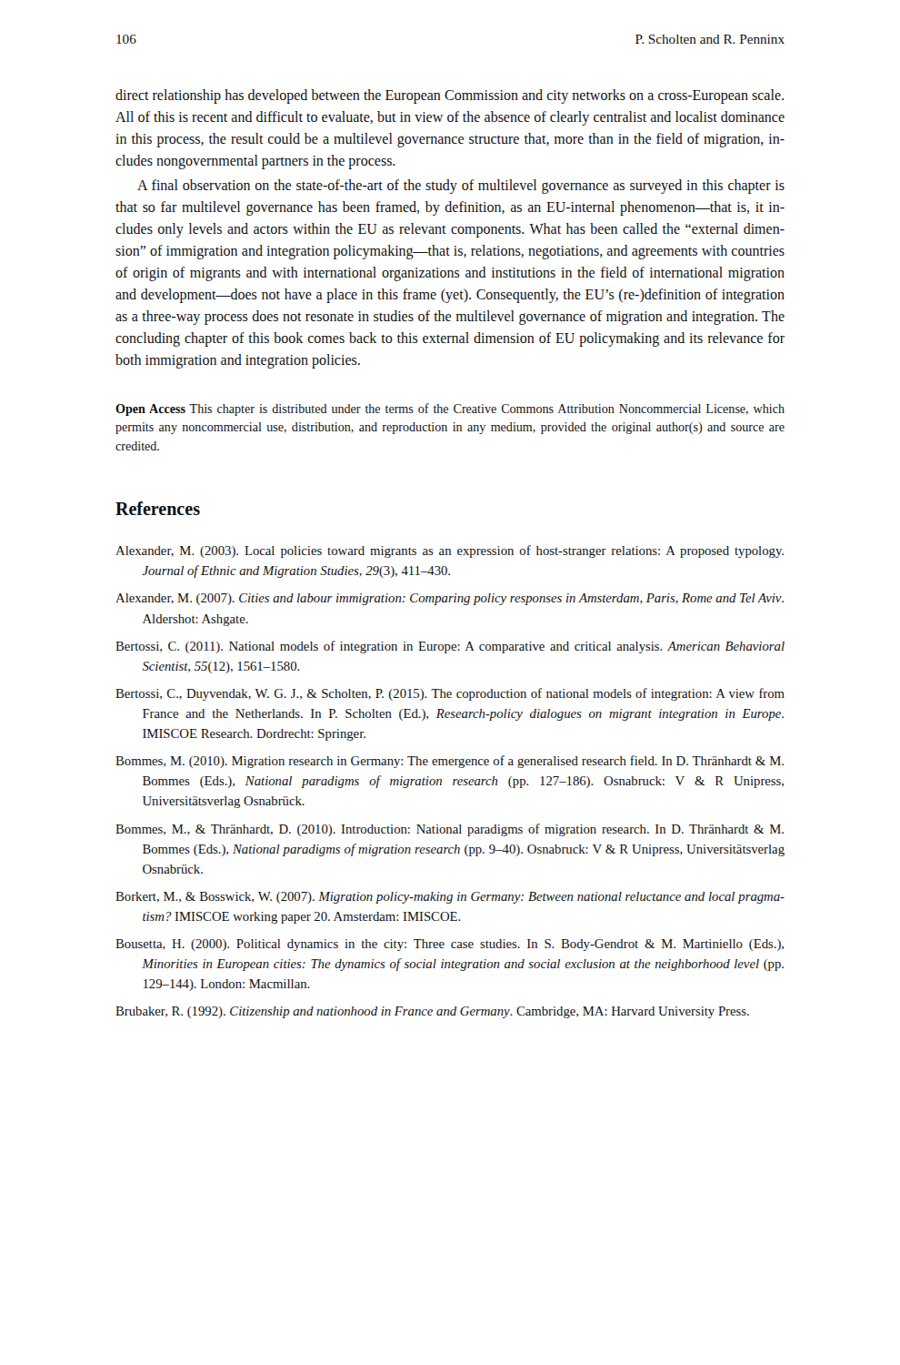106 P. Scholten and R. Penninx
direct relationship has developed between the European Commission and city networks on a cross-European scale. All of this is recent and difficult to evaluate, but in view of the absence of clearly centralist and localist dominance in this process, the result could be a multilevel governance structure that, more than in the field of migration, includes nongovernmental partners in the process.
A final observation on the state-of-the-art of the study of multilevel governance as surveyed in this chapter is that so far multilevel governance has been framed, by definition, as an EU-internal phenomenon—that is, it includes only levels and actors within the EU as relevant components. What has been called the “external dimension” of immigration and integration policymaking—that is, relations, negotiations, and agreements with countries of origin of migrants and with international organizations and institutions in the field of international migration and development—does not have a place in this frame (yet). Consequently, the EU’s (re-)definition of integration as a three-way process does not resonate in studies of the multilevel governance of migration and integration. The concluding chapter of this book comes back to this external dimension of EU policymaking and its relevance for both immigration and integration policies.
Open Access This chapter is distributed under the terms of the Creative Commons Attribution Noncommercial License, which permits any noncommercial use, distribution, and reproduction in any medium, provided the original author(s) and source are credited.
References
Alexander, M. (2003). Local policies toward migrants as an expression of host-stranger relations: A proposed typology. Journal of Ethnic and Migration Studies, 29(3), 411–430.
Alexander, M. (2007). Cities and labour immigration: Comparing policy responses in Amsterdam, Paris, Rome and Tel Aviv. Aldershot: Ashgate.
Bertossi, C. (2011). National models of integration in Europe: A comparative and critical analysis. American Behavioral Scientist, 55(12), 1561–1580.
Bertossi, C., Duyvendak, W. G. J., & Scholten, P. (2015). The coproduction of national models of integration: A view from France and the Netherlands. In P. Scholten (Ed.), Research-policy dialogues on migrant integration in Europe. IMISCOE Research. Dordrecht: Springer.
Bommes, M. (2010). Migration research in Germany: The emergence of a generalised research field. In D. Thränhardt & M. Bommes (Eds.), National paradigms of migration research (pp. 127–186). Osnabruck: V & R Unipress, Universitätsverlag Osnabrück.
Bommes, M., & Thränhardt, D. (2010). Introduction: National paradigms of migration research. In D. Thränhardt & M. Bommes (Eds.), National paradigms of migration research (pp. 9–40). Osnabruck: V & R Unipress, Universitätsverlag Osnabrück.
Borkert, M., & Bosswick, W. (2007). Migration policy-making in Germany: Between national reluctance and local pragmatism? IMISCOE working paper 20. Amsterdam: IMISCOE.
Bousetta, H. (2000). Political dynamics in the city: Three case studies. In S. Body-Gendrot & M. Martiniello (Eds.), Minorities in European cities: The dynamics of social integration and social exclusion at the neighborhood level (pp. 129–144). London: Macmillan.
Brubaker, R. (1992). Citizenship and nationhood in France and Germany. Cambridge, MA: Harvard University Press.